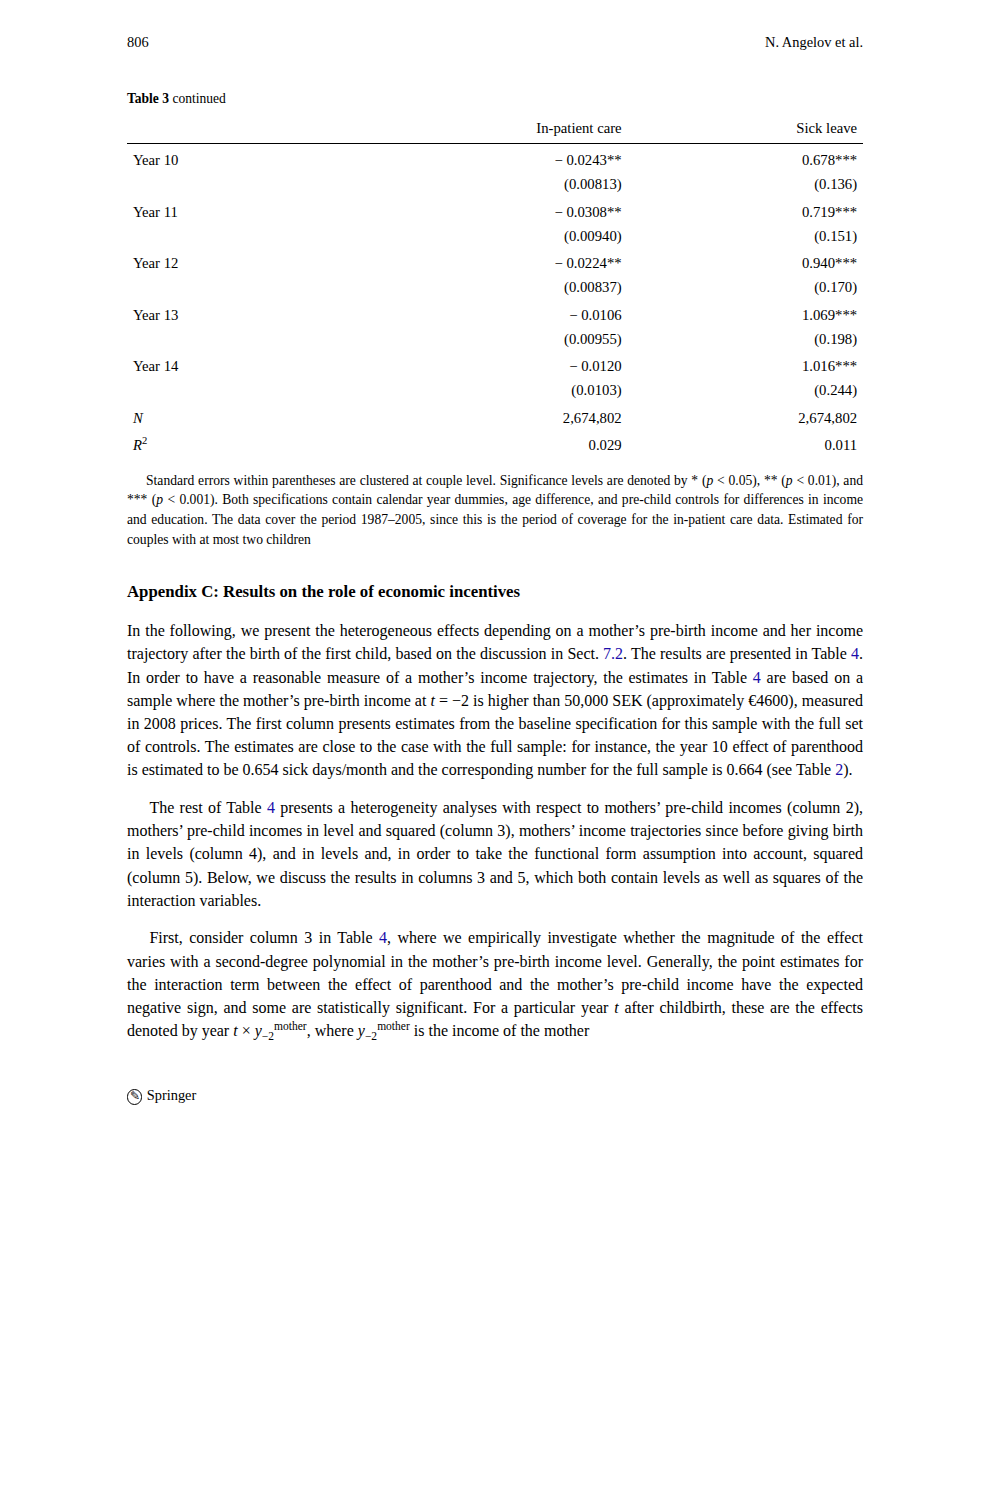806 N. Angelov et al.
Table 3 continued
| | In-patient care | Sick leave |
| --- | --- | --- |
| Year 10 | − 0.0243** | 0.678*** |
| | (0.00813) | (0.136) |
| Year 11 | − 0.0308** | 0.719*** |
| | (0.00940) | (0.151) |
| Year 12 | − 0.0224** | 0.940*** |
| | (0.00837) | (0.170) |
| Year 13 | − 0.0106 | 1.069*** |
| | (0.00955) | (0.198) |
| Year 14 | − 0.0120 | 1.016*** |
| | (0.0103) | (0.244) |
| N | 2,674,802 | 2,674,802 |
| R 2 | 0.029 | 0.011 |
Standard errors within parentheses are clustered at couple level. Significance levels are denoted by * (p < 0.05), ** (p < 0.01), and *** (p < 0.001). Both specifications contain calendar year dummies, age difference, and pre-child controls for differences in income and education. The data cover the period 1987–2005, since this is the period of coverage for the in-patient care data. Estimated for couples with at most two children
Appendix C: Results on the role of economic incentives
In the following, we present the heterogeneous effects depending on a mother’s pre-birth income and her income trajectory after the birth of the first child, based on the discussion in Sect. 7.2. The results are presented in Table 4. In order to have a reasonable measure of a mother’s income trajectory, the estimates in Table 4 are based on a sample where the mother’s pre-birth income at t = −2 is higher than 50,000 SEK (approximately €4600), measured in 2008 prices. The first column presents estimates from the baseline specification for this sample with the full set of controls. The estimates are close to the case with the full sample: for instance, the year 10 effect of parenthood is estimated to be 0.654 sick days/month and the corresponding number for the full sample is 0.664 (see Table 2).
The rest of Table 4 presents a heterogeneity analyses with respect to mothers’ pre-child incomes (column 2), mothers’ pre-child incomes in level and squared (column 3), mothers’ income trajectories since before giving birth in levels (column 4), and in levels and, in order to take the functional form assumption into account, squared (column 5). Below, we discuss the results in columns 3 and 5, which both contain levels as well as squares of the interaction variables.
First, consider column 3 in Table 4, where we empirically investigate whether the magnitude of the effect varies with a second-degree polynomial in the mother’s pre-birth income level. Generally, the point estimates for the interaction term between the effect of parenthood and the mother’s pre-child income have the expected negative sign, and some are statistically significant. For a particular year t after childbirth, these are the effects denoted by year t × y−2mother, where y−2mother is the income of the mother
✎Springer